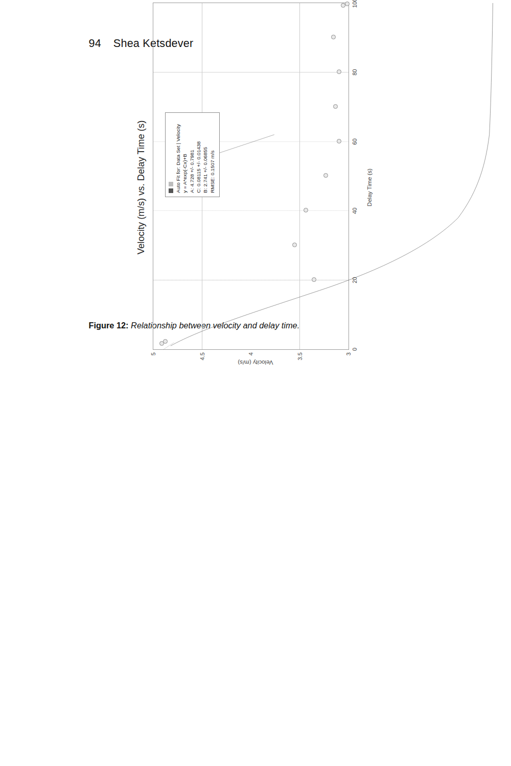94 Shea Ketsdever
Velocity (m/s) vs. Delay Time (s)
Velocity (m/s)
Delay Time (s)
5 4.5 4 3.5 3 0 20 40 60 80 100
Auto Fit for: Data Set | Velocity
y = A*exp(-Cx)+B
A: 4.728 +/- 0.7981
C: 0.08115 +/- 0.01438
B: 2.741 +/- 0.06855
RMSE: 0.1507 m/s
Figure 12: Relationship between velocity and delay time.